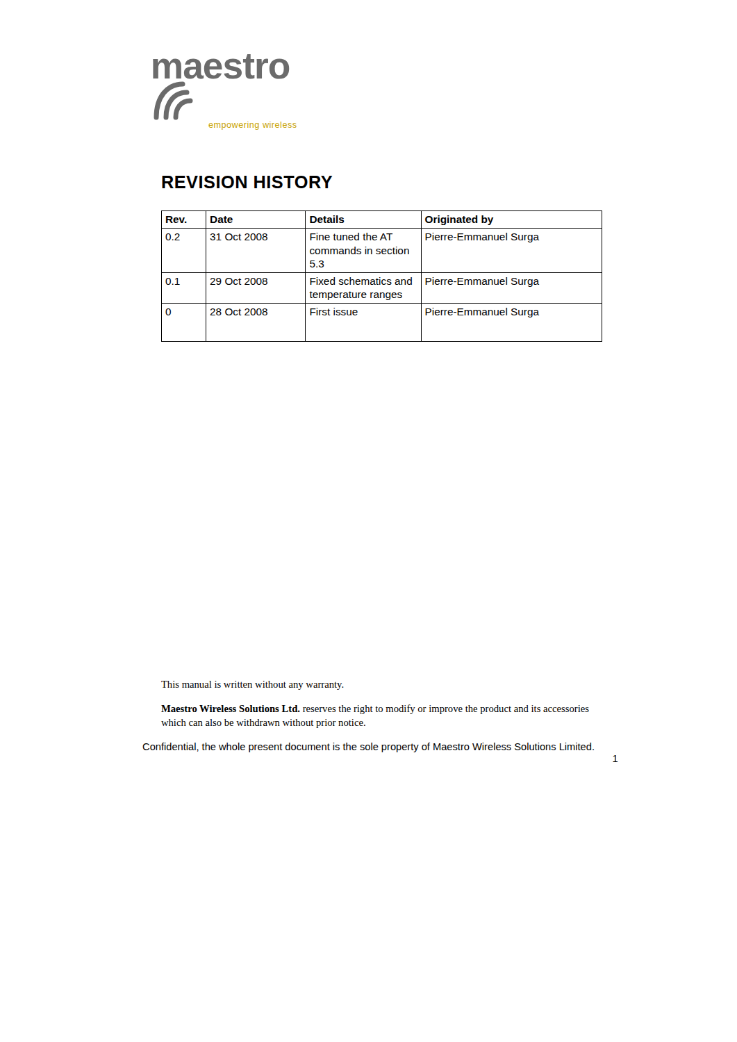maestro
empowering wireless
REVISION HISTORY
| Rev. | Date | Details | Originated by |
| --- | --- | --- | --- |
| 0.2 | 31 Oct 2008 | Fine tuned the AT commands in section 5.3 | Pierre-Emmanuel Surga |
| 0.1 | 29 Oct 2008 | Fixed schematics and temperature ranges | Pierre-Emmanuel Surga |
| 0 | 28 Oct 2008 | First issue | Pierre-Emmanuel Surga |
This manual is written without any warranty.
Maestro Wireless Solutions Ltd. reserves the right to modify or improve the product and its accessories which can also be withdrawn without prior notice.
Confidential, the whole present document is the sole property of Maestro Wireless Solutions Limited.
1